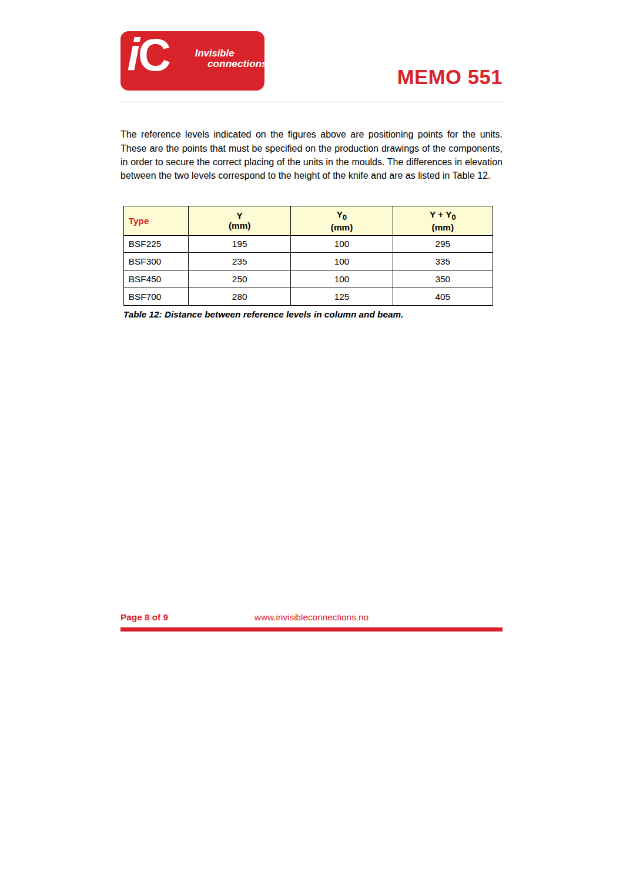i C
Invisible connections®
MEMO 551
The reference levels indicated on the figures above are positioning points for the units. These are the points that must be specified on the production drawings of the components, in order to secure the correct placing of the units in the moulds. The differences in elevation between the two levels correspond to the height of the knife and are as listed in Table 12.
| Type | Y (mm) | Y 0 (mm) | Y + Y 0 (mm) |
| --- | --- | --- | --- |
| BSF225 | 195 | 100 | 295 |
| BSF300 | 235 | 100 | 335 |
| BSF450 | 250 | 100 | 350 |
| BSF700 | 280 | 125 | 405 |
Table 12: Distance between reference levels in column and beam.
Page 8 of 9 www.invisibleconnections.no